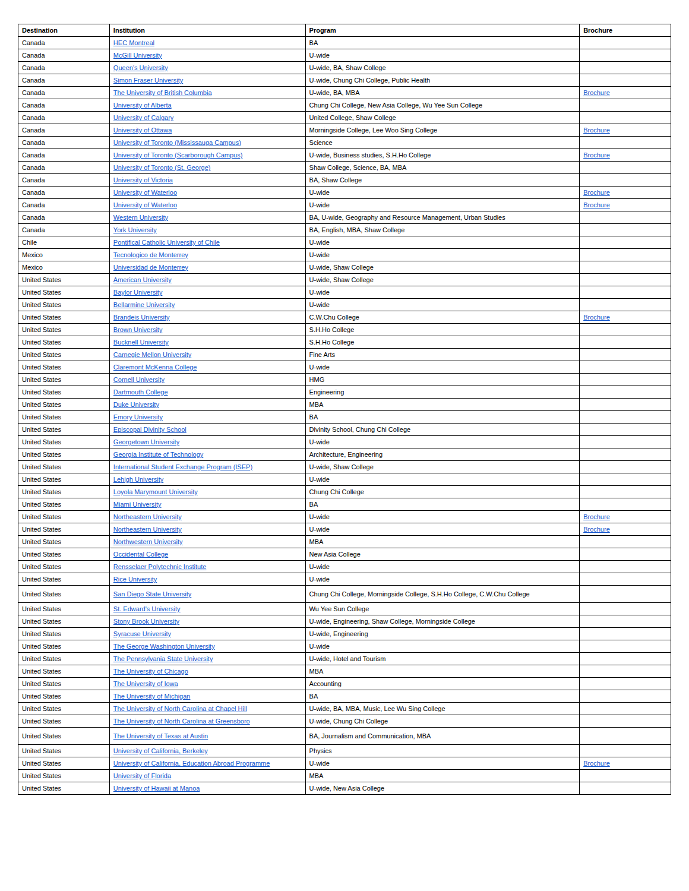| Destination | Institution | Program | Brochure |
| --- | --- | --- | --- |
| Canada | HEC Montreal | BA | |
| Canada | McGill University | U-wide | |
| Canada | Queen's University | U-wide, BA, Shaw College | |
| Canada | Simon Fraser University | U-wide, Chung Chi College, Public Health | |
| Canada | The University of British Columbia | U-wide, BA, MBA | Brochure |
| Canada | University of Alberta | Chung Chi College, New Asia College, Wu Yee Sun College | |
| Canada | University of Calgary | United College, Shaw College | |
| Canada | University of Ottawa | Morningside College, Lee Woo Sing College | Brochure |
| Canada | University of Toronto (Mississauga Campus) | Science | |
| Canada | University of Toronto (Scarborough Campus) | U-wide, Business studies, S.H.Ho College | Brochure |
| Canada | University of Toronto (St. George) | Shaw College, Science, BA, MBA | |
| Canada | University of Victoria | BA, Shaw College | |
| Canada | University of Waterloo | U-wide | Brochure |
| Canada | University of Waterloo | U-wide | Brochure |
| Canada | Western University | BA, U-wide, Geography and Resource Management, Urban Studies | |
| Canada | York University | BA, English, MBA, Shaw College | |
| Chile | Pontifical Catholic University of Chile | U-wide | |
| Mexico | Tecnologico de Monterrey | U-wide | |
| Mexico | Universidad de Monterrey | U-wide, Shaw College | |
| United States | American University | U-wide, Shaw College | |
| United States | Baylor University | U-wide | |
| United States | Bellarmine University | U-wide | |
| United States | Brandeis University | C.W.Chu College | Brochure |
| United States | Brown University | S.H.Ho College | |
| United States | Bucknell University | S.H.Ho College | |
| United States | Carnegie Mellon University | Fine Arts | |
| United States | Claremont McKenna College | U-wide | |
| United States | Cornell University | HMG | |
| United States | Dartmouth College | Engineering | |
| United States | Duke University | MBA | |
| United States | Emory University | BA | |
| United States | Episcopal Divinity School | Divinity School, Chung Chi College | |
| United States | Georgetown University | U-wide | |
| United States | Georgia Institute of Technology | Architecture, Engineering | |
| United States | International Student Exchange Program (ISEP) | U-wide, Shaw College | |
| United States | Lehigh University | U-wide | |
| United States | Loyola Marymount University | Chung Chi College | |
| United States | Miami University | BA | |
| United States | Northeastern University | U-wide | Brochure |
| United States | Northeastern University | U-wide | Brochure |
| United States | Northwestern University | MBA | |
| United States | Occidental College | New Asia College | |
| United States | Rensselaer Polytechnic Institute | U-wide | |
| United States | Rice University | U-wide | |
| United States | San Diego State University | Chung Chi College, Morningside College, S.H.Ho College, C.W.Chu College | |
| United States | St. Edward's University | Wu Yee Sun College | |
| United States | Stony Brook University | U-wide, Engineering, Shaw College, Morningside College | |
| United States | Syracuse University | U-wide, Engineering | |
| United States | The George Washington University | U-wide | |
| United States | The Pennsylvania State University | U-wide, Hotel and Tourism | |
| United States | The University of Chicago | MBA | |
| United States | The University of Iowa | Accounting | |
| United States | The University of Michigan | BA | |
| United States | The University of North Carolina at Chapel Hill | U-wide, BA, MBA, Music, Lee Wu Sing College | |
| United States | The University of North Carolina at Greensboro | U-wide, Chung Chi College | |
| United States | The University of Texas at Austin | BA, Journalism and Communication, MBA | |
| United States | University of California, Berkeley | Physics | |
| United States | University of California, Education Abroad Programme | U-wide | Brochure |
| United States | University of Florida | MBA | |
| United States | University of Hawaii at Manoa | U-wide, New Asia College | |